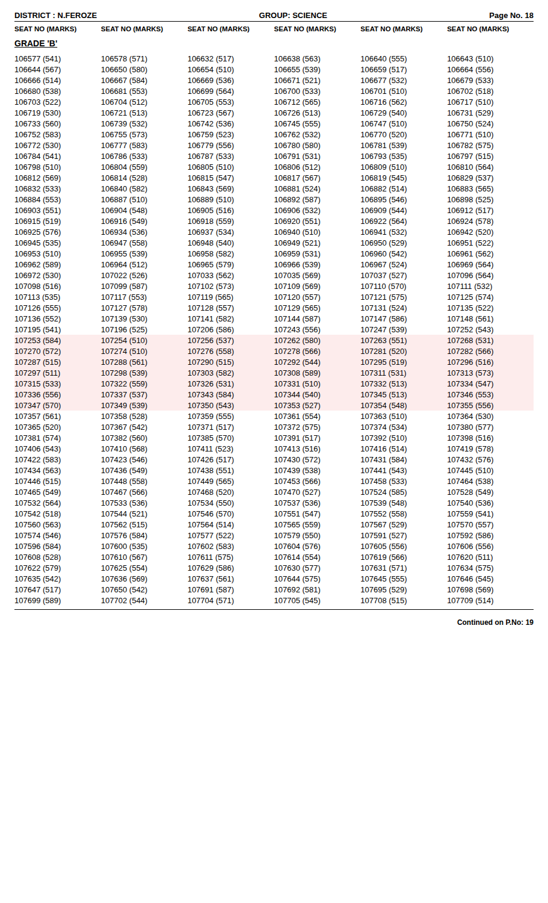DISTRICT : N.FEROZE
GROUP: SCIENCE
Page No. 18
SEAT NO (MARKS) SEAT NO (MARKS) SEAT NO (MARKS) SEAT NO (MARKS) SEAT NO (MARKS) SEAT NO (MARKS)
GRADE 'B'
| 106577 (541) | 106578 (571) | 106632 (517) | 106638 (563) | 106640 (555) | 106643 (510) |
| 106644 (567) | 106650 (580) | 106654 (510) | 106655 (539) | 106659 (517) | 106664 (556) |
| 106666 (514) | 106667 (584) | 106669 (536) | 106671 (521) | 106677 (532) | 106679 (533) |
| 106680 (538) | 106681 (553) | 106699 (564) | 106700 (533) | 106701 (510) | 106702 (518) |
| 106703 (522) | 106704 (512) | 106705 (553) | 106712 (565) | 106716 (562) | 106717 (510) |
| 106719 (530) | 106721 (513) | 106723 (567) | 106726 (513) | 106729 (540) | 106731 (529) |
| 106733 (560) | 106739 (532) | 106742 (536) | 106745 (555) | 106747 (510) | 106750 (524) |
| 106752 (583) | 106755 (573) | 106759 (523) | 106762 (532) | 106770 (520) | 106771 (510) |
| 106772 (530) | 106777 (583) | 106779 (556) | 106780 (580) | 106781 (539) | 106782 (575) |
| 106784 (541) | 106786 (533) | 106787 (533) | 106791 (531) | 106793 (535) | 106797 (515) |
| 106798 (510) | 106804 (559) | 106805 (510) | 106806 (512) | 106809 (510) | 106810 (564) |
| 106812 (569) | 106814 (528) | 106815 (547) | 106817 (567) | 106819 (545) | 106829 (537) |
| 106832 (533) | 106840 (582) | 106843 (569) | 106881 (524) | 106882 (514) | 106883 (565) |
| 106884 (553) | 106887 (510) | 106889 (510) | 106892 (587) | 106895 (546) | 106898 (525) |
| 106903 (551) | 106904 (548) | 106905 (516) | 106906 (532) | 106909 (544) | 106912 (517) |
| 106915 (519) | 106916 (549) | 106918 (559) | 106920 (551) | 106922 (564) | 106924 (578) |
| 106925 (576) | 106934 (536) | 106937 (534) | 106940 (510) | 106941 (532) | 106942 (520) |
| 106945 (535) | 106947 (558) | 106948 (540) | 106949 (521) | 106950 (529) | 106951 (522) |
| 106953 (510) | 106955 (539) | 106958 (582) | 106959 (531) | 106960 (542) | 106961 (562) |
| 106962 (589) | 106964 (512) | 106965 (579) | 106966 (539) | 106967 (524) | 106969 (564) |
| 106972 (530) | 107022 (526) | 107033 (562) | 107035 (569) | 107037 (527) | 107096 (564) |
| 107098 (516) | 107099 (587) | 107102 (573) | 107109 (569) | 107110 (570) | 107111 (532) |
| 107113 (535) | 107117 (553) | 107119 (565) | 107120 (557) | 107121 (575) | 107125 (574) |
| 107126 (555) | 107127 (578) | 107128 (557) | 107129 (565) | 107131 (524) | 107135 (522) |
| 107136 (552) | 107139 (530) | 107141 (582) | 107144 (587) | 107147 (586) | 107148 (561) |
| 107195 (541) | 107196 (525) | 107206 (586) | 107243 (556) | 107247 (539) | 107252 (543) |
| 107253 (584) | 107254 (510) | 107256 (537) | 107262 (580) | 107263 (551) | 107268 (531) |
| 107270 (572) | 107274 (510) | 107276 (558) | 107278 (566) | 107281 (520) | 107282 (566) |
| 107287 (515) | 107288 (561) | 107290 (515) | 107292 (544) | 107295 (519) | 107296 (516) |
| 107297 (511) | 107298 (539) | 107303 (582) | 107308 (589) | 107311 (531) | 107313 (573) |
| 107315 (533) | 107322 (559) | 107326 (531) | 107331 (510) | 107332 (513) | 107334 (547) |
| 107336 (556) | 107337 (537) | 107343 (584) | 107344 (540) | 107345 (513) | 107346 (553) |
| 107347 (570) | 107349 (539) | 107350 (543) | 107353 (527) | 107354 (548) | 107355 (556) |
| 107357 (561) | 107358 (528) | 107359 (555) | 107361 (554) | 107363 (510) | 107364 (530) |
| 107365 (520) | 107367 (542) | 107371 (517) | 107372 (575) | 107374 (534) | 107380 (577) |
| 107381 (574) | 107382 (560) | 107385 (570) | 107391 (517) | 107392 (510) | 107398 (516) |
| 107406 (543) | 107410 (568) | 107411 (523) | 107413 (516) | 107416 (514) | 107419 (578) |
| 107422 (583) | 107423 (546) | 107426 (517) | 107430 (572) | 107431 (584) | 107432 (576) |
| 107434 (563) | 107436 (549) | 107438 (551) | 107439 (538) | 107441 (543) | 107445 (510) |
| 107446 (515) | 107448 (558) | 107449 (565) | 107453 (566) | 107458 (533) | 107464 (538) |
| 107465 (549) | 107467 (566) | 107468 (520) | 107470 (527) | 107524 (585) | 107528 (549) |
| 107532 (564) | 107533 (536) | 107534 (550) | 107537 (536) | 107539 (548) | 107540 (536) |
| 107542 (518) | 107544 (521) | 107546 (570) | 107551 (547) | 107552 (558) | 107559 (541) |
| 107560 (563) | 107562 (515) | 107564 (514) | 107565 (559) | 107567 (529) | 107570 (557) |
| 107574 (546) | 107576 (584) | 107577 (522) | 107579 (550) | 107591 (527) | 107592 (586) |
| 107596 (584) | 107600 (535) | 107602 (583) | 107604 (576) | 107605 (556) | 107606 (556) |
| 107608 (528) | 107610 (567) | 107611 (575) | 107614 (554) | 107619 (566) | 107620 (511) |
| 107622 (579) | 107625 (554) | 107629 (586) | 107630 (577) | 107631 (571) | 107634 (575) |
| 107635 (542) | 107636 (569) | 107637 (561) | 107644 (575) | 107645 (555) | 107646 (545) |
| 107647 (517) | 107650 (542) | 107691 (587) | 107692 (581) | 107695 (529) | 107698 (569) |
| 107699 (589) | 107702 (544) | 107704 (571) | 107705 (545) | 107708 (515) | 107709 (514) |
Continued on P.No: 19